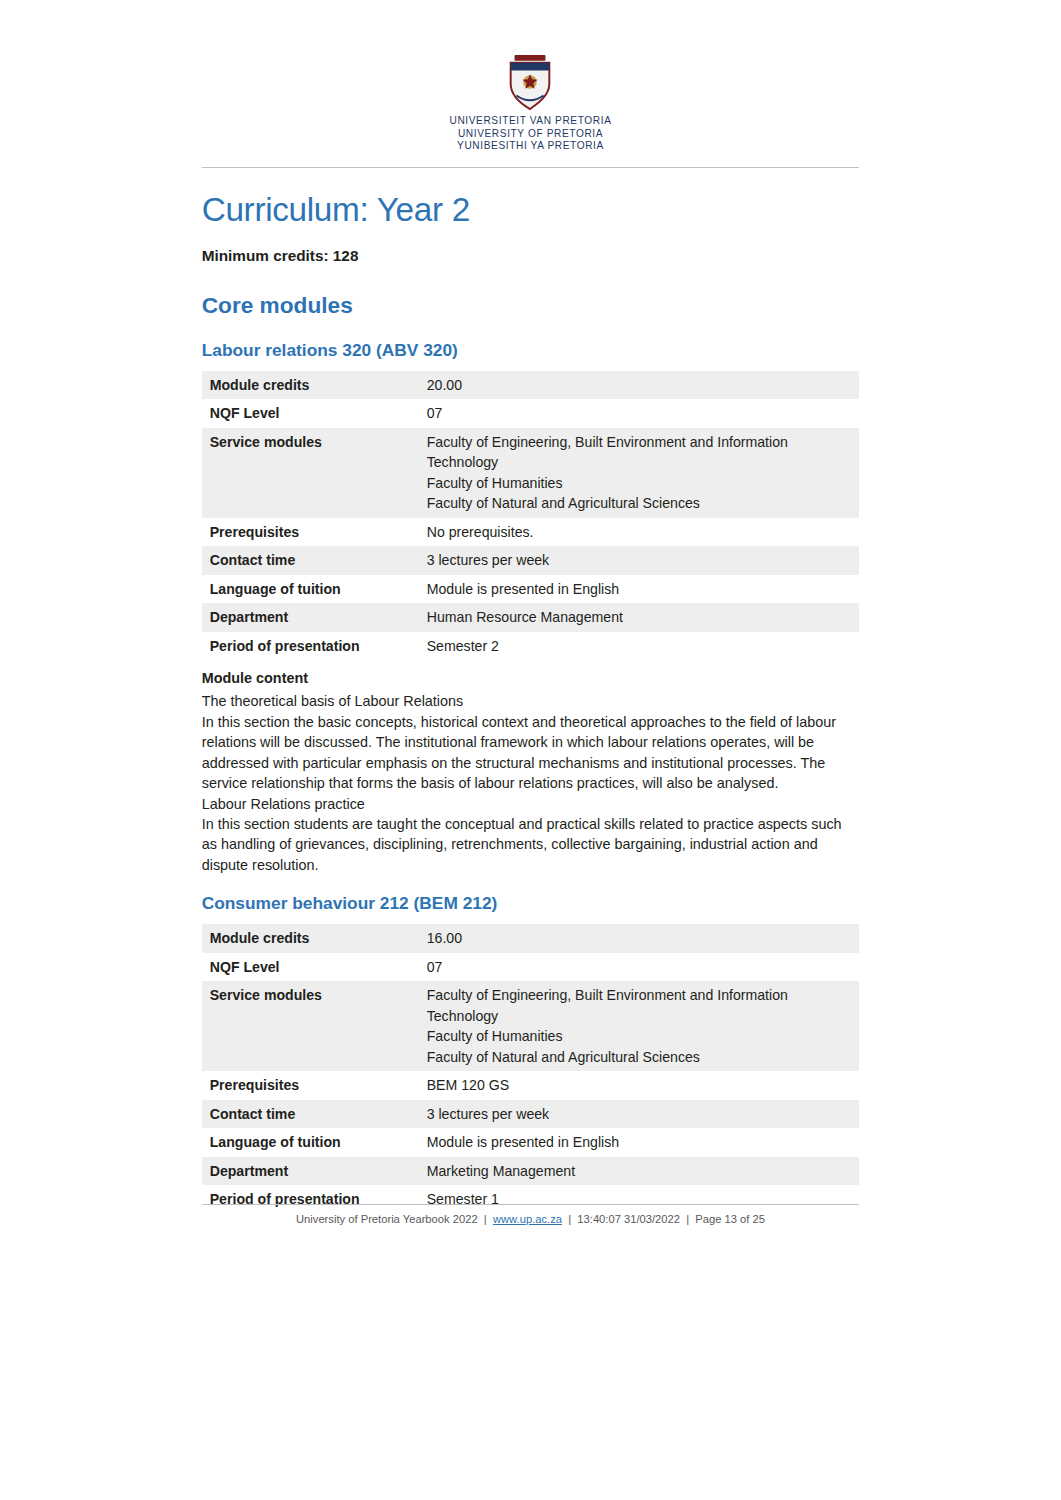UNIVERSITEIT VAN PRETORIA UNIVERSITY OF PRETORIA YUNIBESITHI YA PRETORIA
Curriculum: Year 2
Minimum credits: 128
Core modules
Labour relations 320 (ABV 320)
| Module credits | 20.00 |
| NQF Level | 07 |
| Service modules | Faculty of Engineering, Built Environment and Information Technology Faculty of Humanities Faculty of Natural and Agricultural Sciences |
| Prerequisites | No prerequisites. |
| Contact time | 3 lectures per week |
| Language of tuition | Module is presented in English |
| Department | Human Resource Management |
| Period of presentation | Semester 2 |
Module content
The theoretical basis of Labour Relations
In this section the basic concepts, historical context and theoretical approaches to the field of labour relations will be discussed. The institutional framework in which labour relations operates, will be addressed with particular emphasis on the structural mechanisms and institutional processes. The service relationship that forms the basis of labour relations practices, will also be analysed.
Labour Relations practice
In this section students are taught the conceptual and practical skills related to practice aspects such as handling of grievances, disciplining, retrenchments, collective bargaining, industrial action and dispute resolution.
Consumer behaviour 212 (BEM 212)
| Module credits | 16.00 |
| NQF Level | 07 |
| Service modules | Faculty of Engineering, Built Environment and Information Technology Faculty of Humanities Faculty of Natural and Agricultural Sciences |
| Prerequisites | BEM 120 GS |
| Contact time | 3 lectures per week |
| Language of tuition | Module is presented in English |
| Department | Marketing Management |
| Period of presentation | Semester 1 |
University of Pretoria Yearbook 2022 | www.up.ac.za | 13:40:07 31/03/2022 | Page 13 of 25